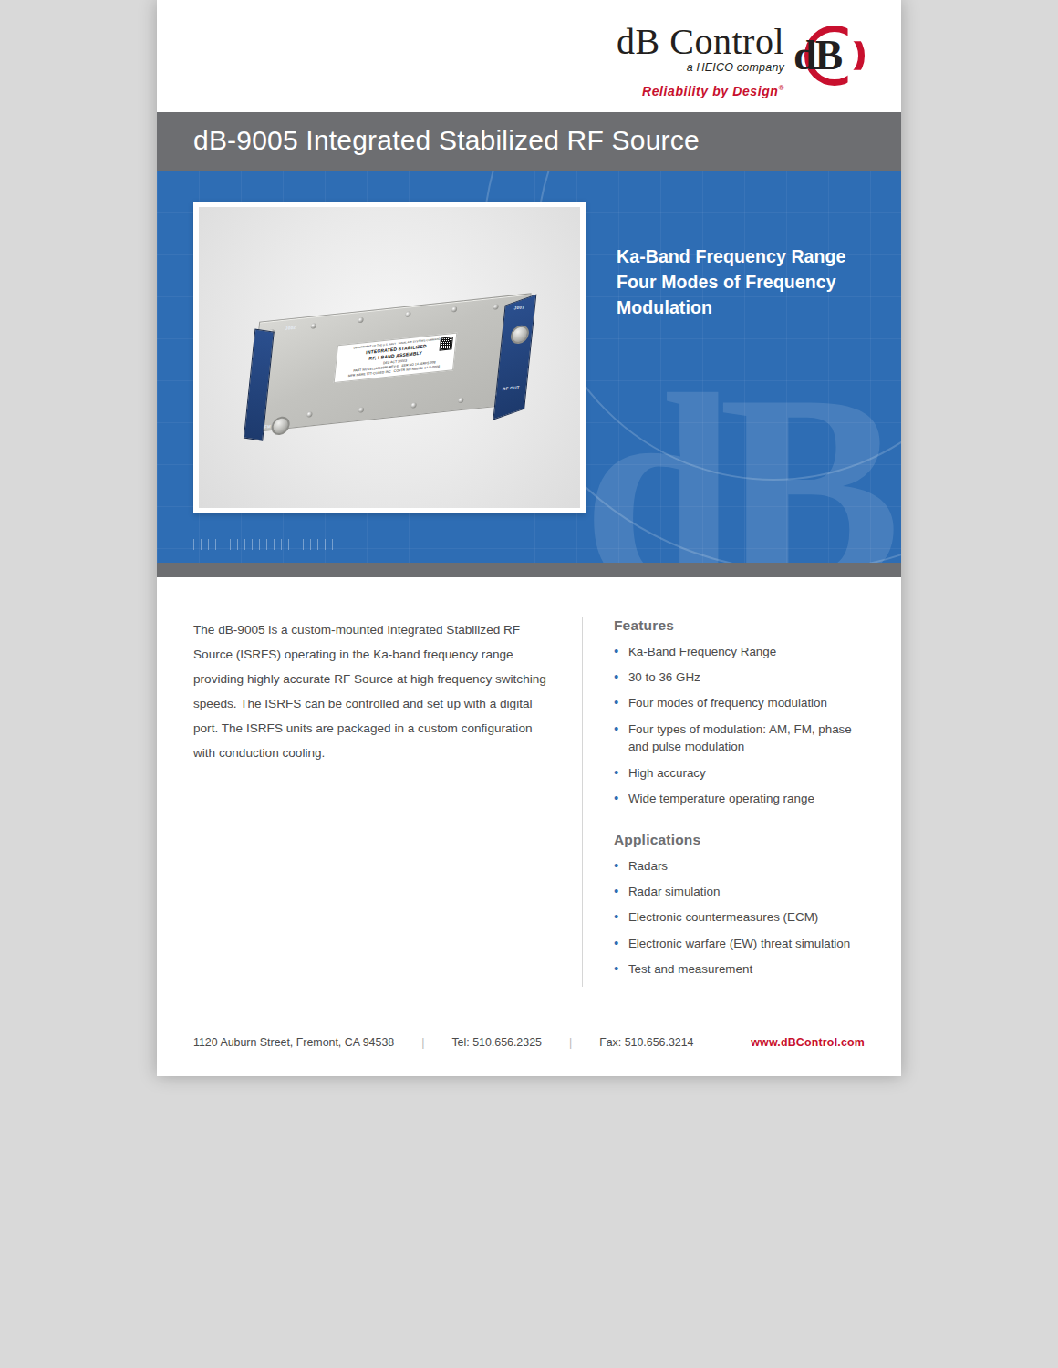dB Control a HEICO company Reliability by Design®
dB
dB-9005 Integrated Stabilized RF Source
dB
DEPARTMENT OF THE U.S. NAVY NAVAL AIR SYSTEMS COMMAND INTEGRATED STABILIZED RF, I-BAND ASSEMBLY DES ACT 30003 PART NO 1611A512395-REV-E SER NO 14-ISRFS-008 MFR NAME TTT-CUBED INC CONTR NO N68936-14-D-0008
J001 J002 RF OUT FM IN
Ka-Band Frequency Range
Four Modes of Frequency Modulation
The dB-9005 is a custom-mounted Integrated Stabilized RF Source (ISRFS) operating in the Ka-band frequency range providing highly accurate RF Source at high frequency switching speeds. The ISRFS can be controlled and set up with a digital port. The ISRFS units are packaged in a custom configuration with conduction cooling.
Features
Ka-Band Frequency Range
30 to 36 GHz
Four modes of frequency modulation
Four types of modulation: AM, FM, phase and pulse modulation
High accuracy
Wide temperature operating range
Applications
Radars
Radar simulation
Electronic countermeasures (ECM)
Electronic warfare (EW) threat simulation
Test and measurement
1120 Auburn Street, Fremont, CA 94538 | Tel: 510.656.2325 | Fax: 510.656.3214 www.dBControl.com